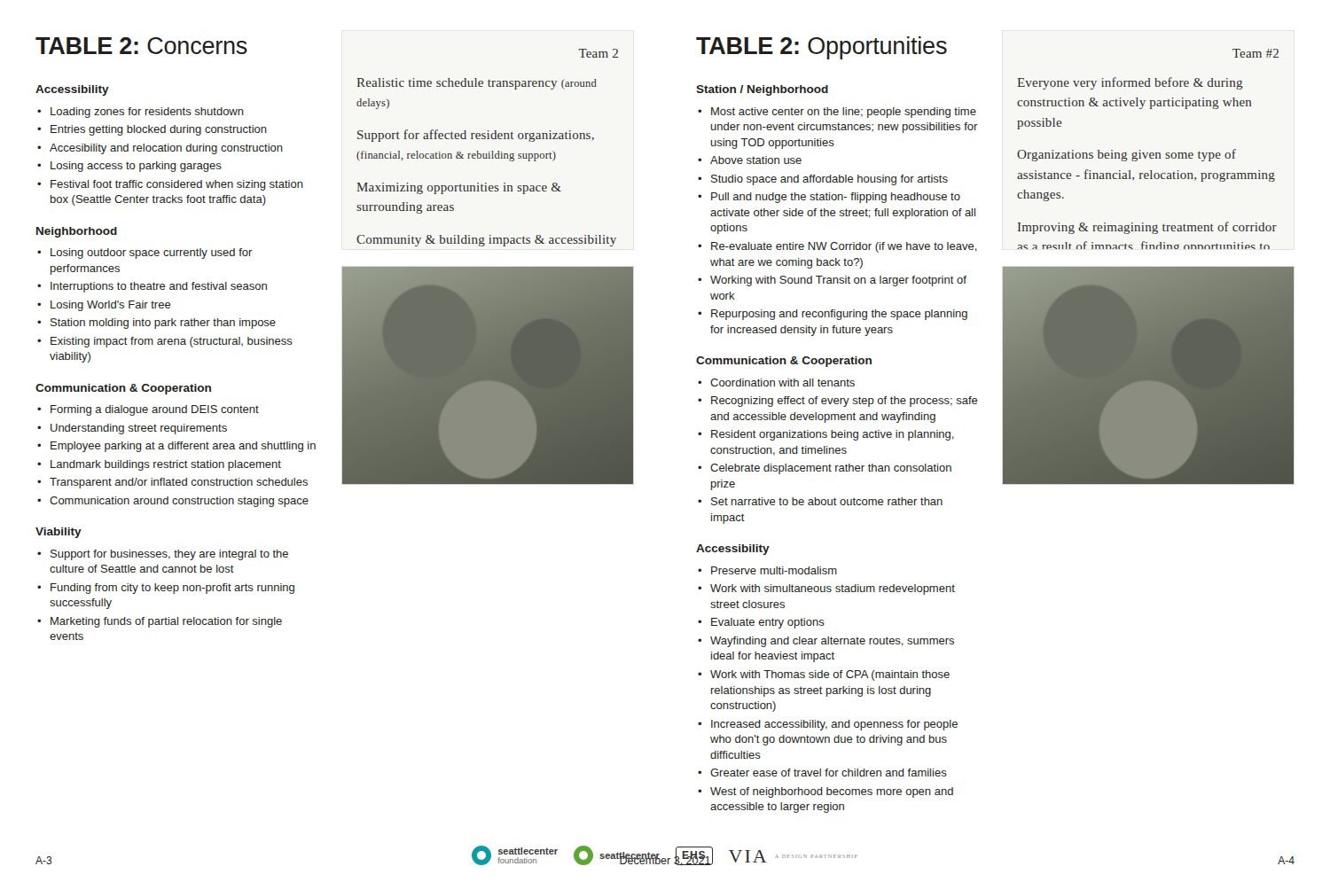TABLE 2: Concerns
Accessibility
Loading zones for residents shutdown
Entries getting blocked during construction
Accesibility and relocation during construction
Losing access to parking garages
Festival foot traffic considered when sizing station box (Seattle Center tracks foot traffic data)
Neighborhood
Losing outdoor space currently used for performances
Interruptions to theatre and festival season
Losing World's Fair tree
Station molding into park rather than impose
Existing impact from arena (structural, business viability)
Communication & Cooperation
Forming a dialogue around DEIS content
Understanding street requirements
Employee parking at a different area and shuttling in
Landmark buildings restrict station placement
Transparent and/or inflated construction schedules
Communication around construction staging space
Viability
Support for businesses, they are integral to the culture of Seattle and cannot be lost
Funding from city to keep non-profit arts running successfully
Marketing funds of partial relocation for single events
Team 2
Realistic time schedule transparency (around delays)
Support for affected resident organizations, (financial, relocation & rebuilding support)
Maximizing opportunities in space & surrounding areas
Community & building impacts & accessibility
TABLE 2: Opportunities
Station / Neighborhood
Most active center on the line; people spending time under non-event circumstances; new possibilities for using TOD opportunities
Above station use
Studio space and affordable housing for artists
Pull and nudge the station- flipping headhouse to activate other side of the street; full exploration of all options
Re-evaluate entire NW Corridor (if we have to leave, what are we coming back to?)
Working with Sound Transit on a larger footprint of work
Repurposing and reconfiguring the space planning for increased density in future years
Communication & Cooperation
Coordination with all tenants
Recognizing effect of every step of the process; safe and accessible development and wayfinding
Resident organizations being active in planning, construction, and timelines
Celebrate displacement rather than consolation prize
Set narrative to be about outcome rather than impact
Accessibility
Preserve multi-modalism
Work with simultaneous stadium redevelopment street closures
Evaluate entry options
Wayfinding and clear alternate routes, summers ideal for heaviest impact
Work with Thomas side of CPA (maintain those relationships as street parking is lost during construction)
Increased accessibility, and openness for people who don't go downtown due to driving and bus difficulties
Greater ease of travel for children and families
West of neighborhood becomes more open and accessible to larger region
Team #2
Everyone very informed before & during construction & actively participating when possible
Organizations being given some type of assistance - financial, relocation, programming changes.
Improving & reimagining treatment of corridor as a result of impacts, finding opportunities to celebrate advancement in the community
A-3
December 3, 2021
A-4
seattlecenter foundation
seattlecenter
EHS
VIAA DESIGN PARTNERSHIP